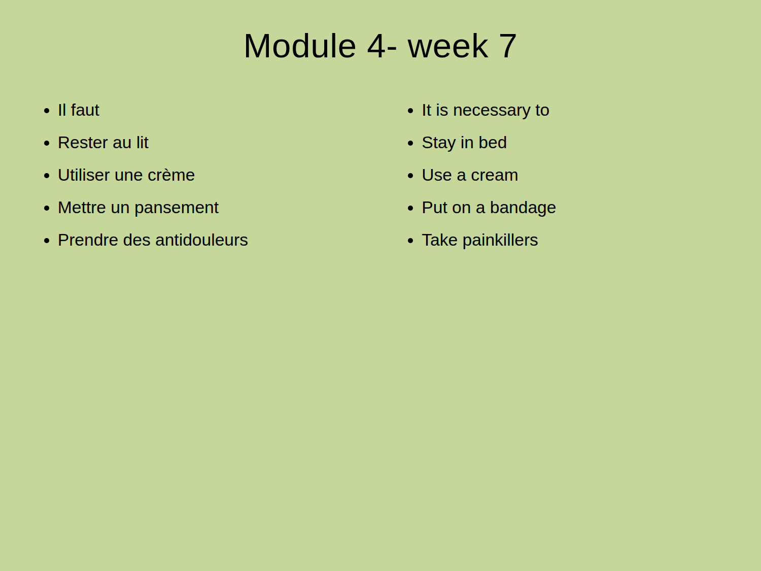Module 4- week 7
Il faut
Rester au lit
Utiliser une crème
Mettre un pansement
Prendre des antidouleurs
It is necessary to
Stay in bed
Use a cream
Put on a bandage
Take painkillers